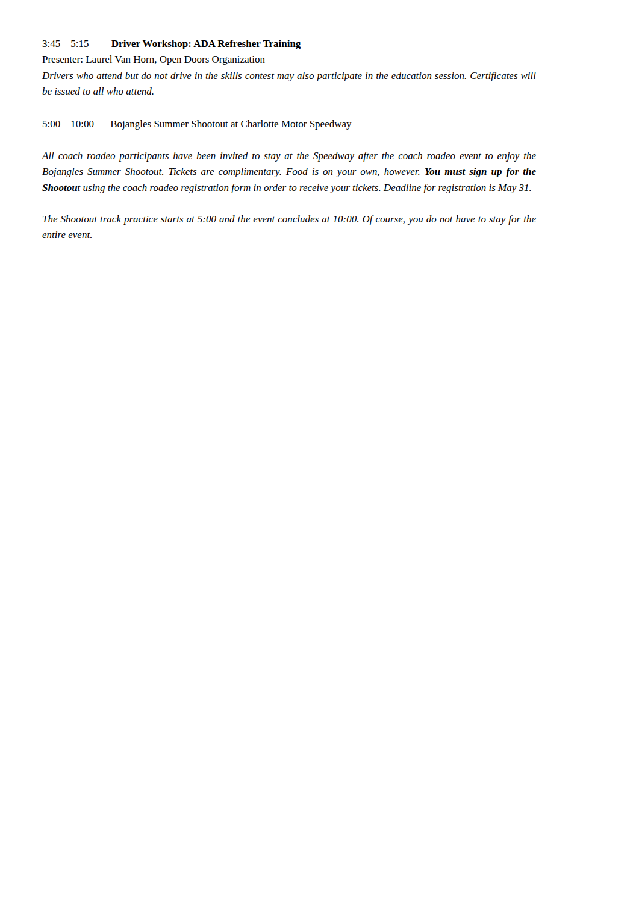3:45 – 5:15 Driver Workshop: ADA Refresher Training
Presenter: Laurel Van Horn, Open Doors Organization
Drivers who attend but do not drive in the skills contest may also participate in the education session. Certificates will be issued to all who attend.
5:00 – 10:00 Bojangles Summer Shootout at Charlotte Motor Speedway
All coach roadeo participants have been invited to stay at the Speedway after the coach roadeo event to enjoy the Bojangles Summer Shootout. Tickets are complimentary. Food is on your own, however. You must sign up for the Shootout using the coach roadeo registration form in order to receive your tickets. Deadline for registration is May 31.
The Shootout track practice starts at 5:00 and the event concludes at 10:00. Of course, you do not have to stay for the entire event.